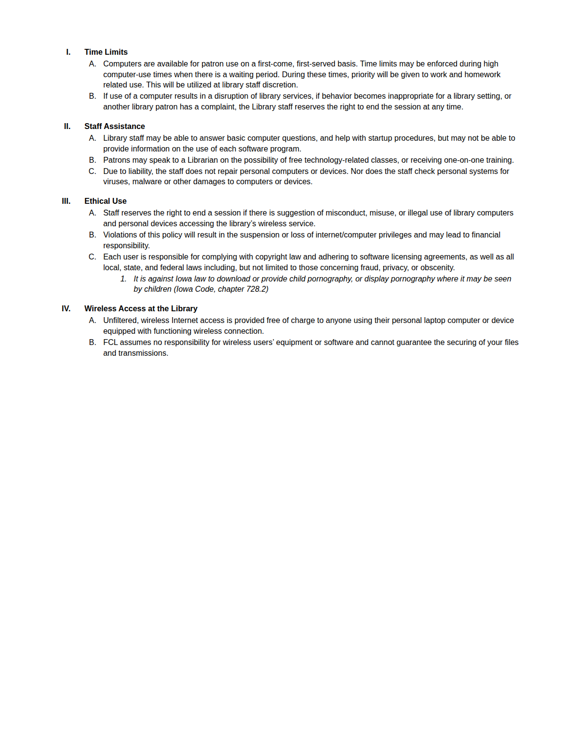Time Limits
Computers are available for patron use on a first-come, first-served basis. Time limits may be enforced during high computer-use times when there is a waiting period. During these times, priority will be given to work and homework related use. This will be utilized at library staff discretion.
If use of a computer results in a disruption of library services, if behavior becomes inappropriate for a library setting, or another library patron has a complaint, the Library staff reserves the right to end the session at any time.
Staff Assistance
Library staff may be able to answer basic computer questions, and help with startup procedures, but may not be able to provide information on the use of each software program.
Patrons may speak to a Librarian on the possibility of free technology-related classes, or receiving one-on-one training.
Due to liability, the staff does not repair personal computers or devices. Nor does the staff check personal systems for viruses, malware or other damages to computers or devices.
Ethical Use
Staff reserves the right to end a session if there is suggestion of misconduct, misuse, or illegal use of library computers and personal devices accessing the library’s wireless service.
Violations of this policy will result in the suspension or loss of internet/computer privileges and may lead to financial responsibility.
Each user is responsible for complying with copyright law and adhering to software licensing agreements, as well as all local, state, and federal laws including, but not limited to those concerning fraud, privacy, or obscenity.
It is against Iowa law to download or provide child pornography, or display pornography where it may be seen by children (Iowa Code, chapter 728.2)
Wireless Access at the Library
Unfiltered, wireless Internet access is provided free of charge to anyone using their personal laptop computer or device equipped with functioning wireless connection.
FCL assumes no responsibility for wireless users’ equipment or software and cannot guarantee the securing of your files and transmissions.